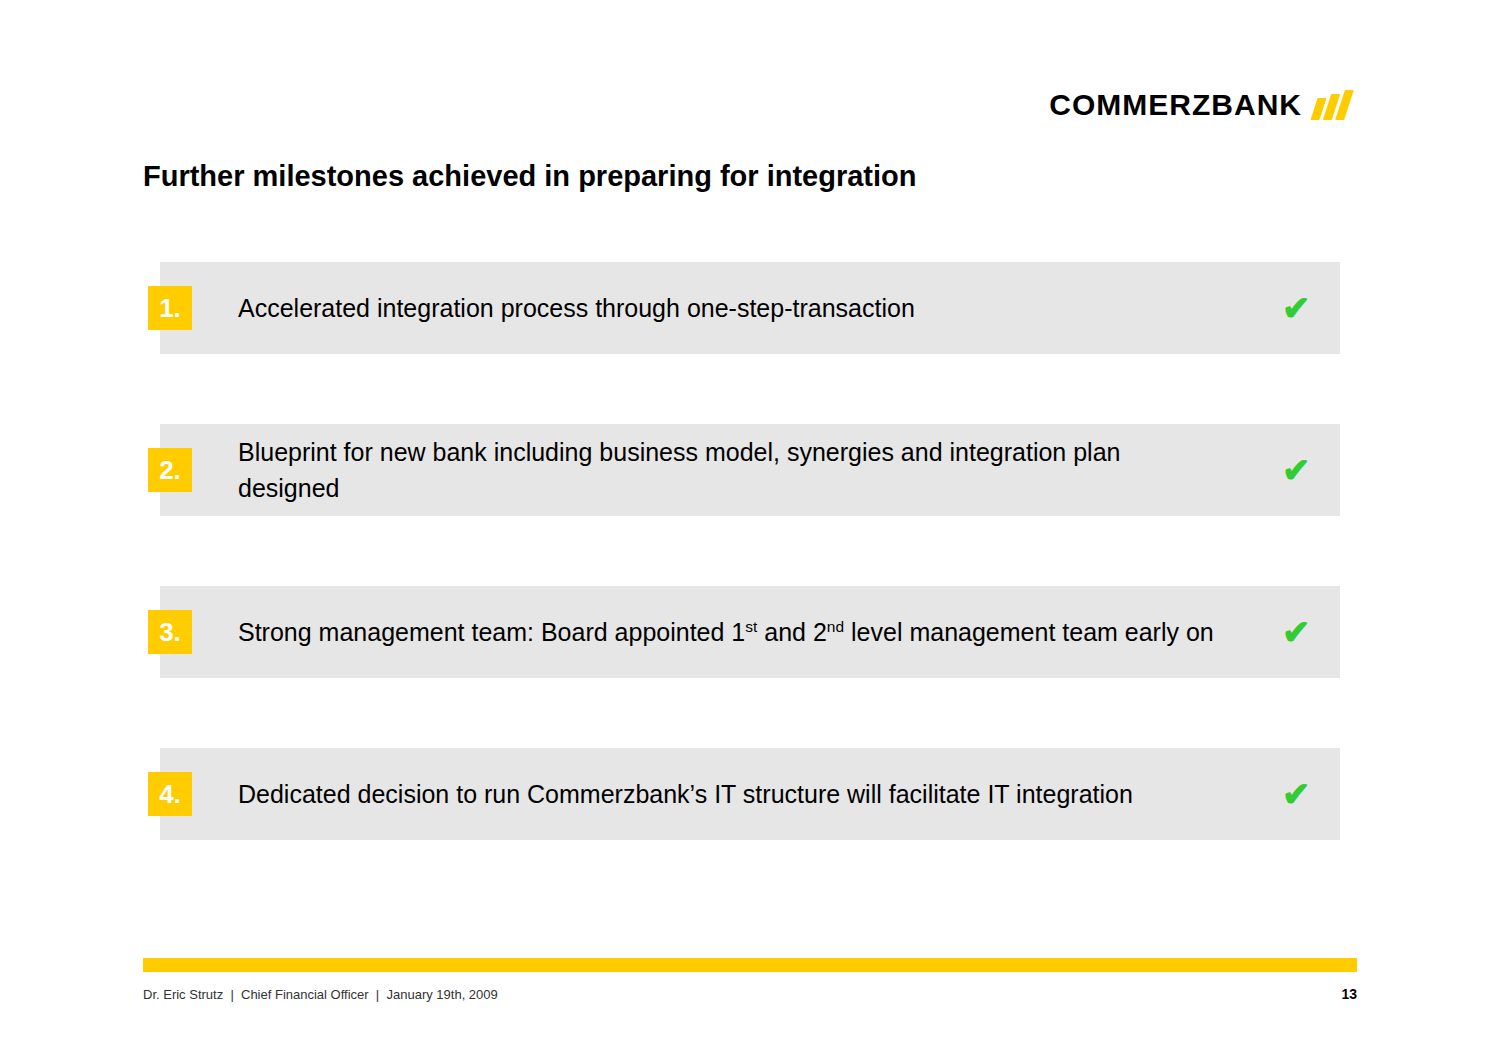COMMERZBANK
Further milestones achieved in preparing for integration
1.
Accelerated integration process through one-step-transaction
✔
2.
Blueprint for new bank including business model, synergies and integration plan designed
✔
3.
Strong management team: Board appointed 1st and 2nd level management team early on
✔
4.
Dedicated decision to run Commerzbank’s IT structure will facilitate IT integration
✔
Dr. Eric Strutz | Chief Financial Officer | January 19th, 2009
13